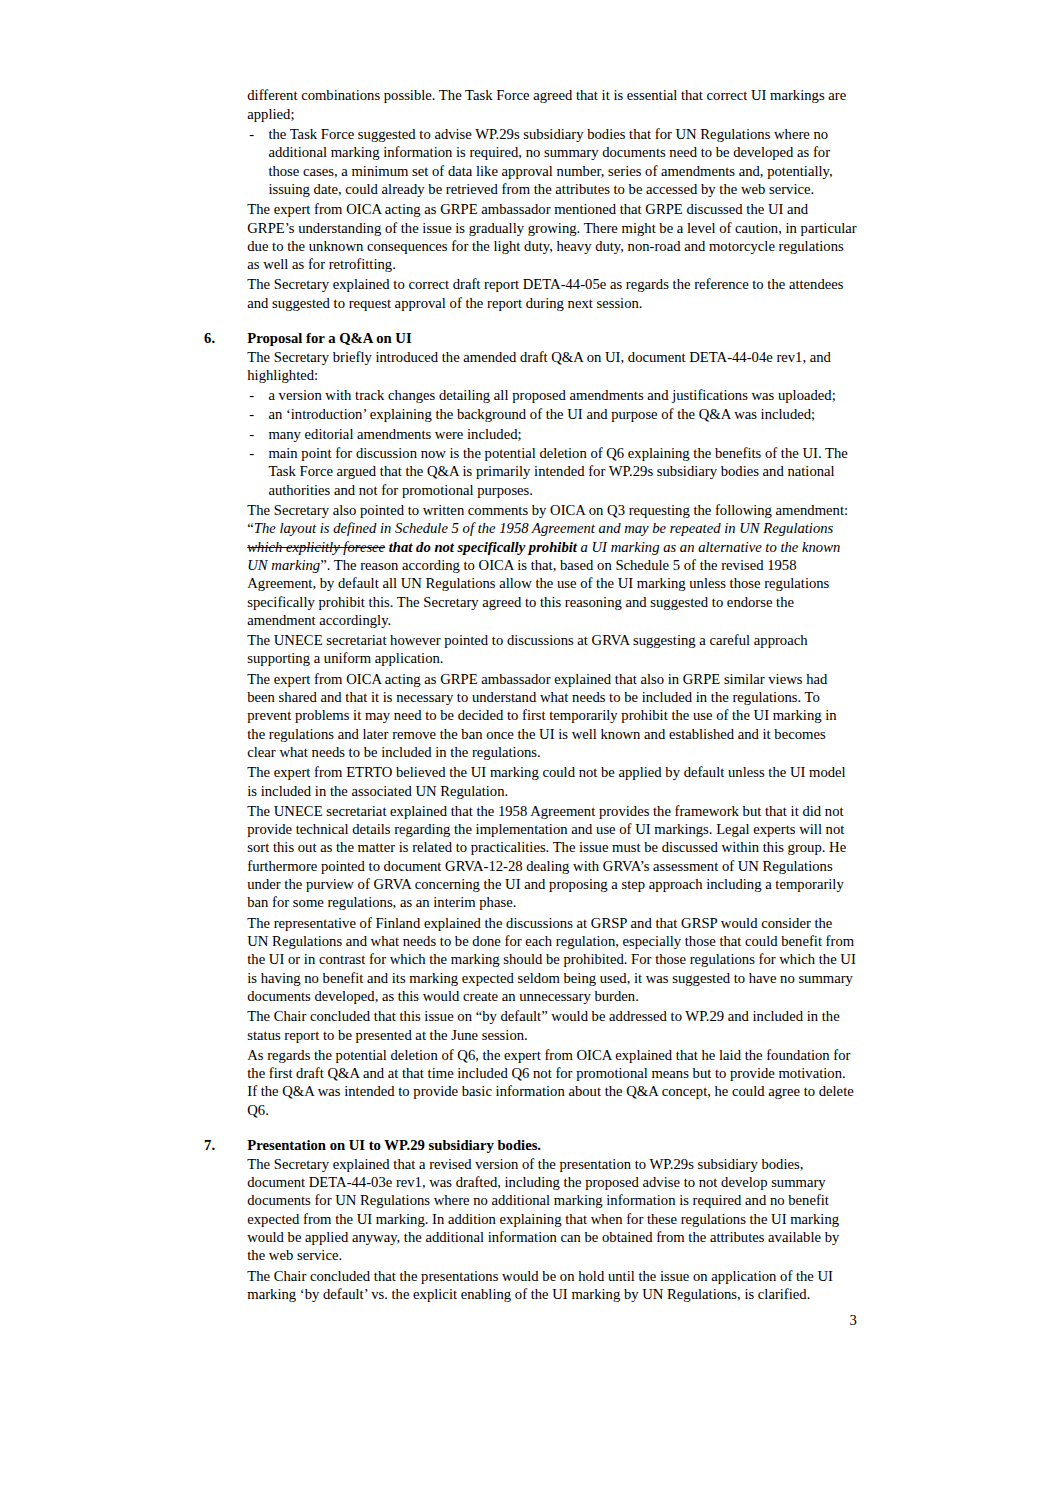different combinations possible. The Task Force agreed that it is essential that correct UI markings are applied;
the Task Force suggested to advise WP.29s subsidiary bodies that for UN Regulations where no additional marking information is required, no summary documents need to be developed as for those cases, a minimum set of data like approval number, series of amendments and, potentially, issuing date, could already be retrieved from the attributes to be accessed by the web service.
The expert from OICA acting as GRPE ambassador mentioned that GRPE discussed the UI and GRPE’s understanding of the issue is gradually growing. There might be a level of caution, in particular due to the unknown consequences for the light duty, heavy duty, non-road and motorcycle regulations as well as for retrofitting.
The Secretary explained to correct draft report DETA-44-05e as regards the reference to the attendees and suggested to request approval of the report during next session.
6.
Proposal for a Q&A on UI
The Secretary briefly introduced the amended draft Q&A on UI, document DETA-44-04e rev1, and highlighted:
a version with track changes detailing all proposed amendments and justifications was uploaded;
an ‘introduction’ explaining the background of the UI and purpose of the Q&A was included;
many editorial amendments were included;
main point for discussion now is the potential deletion of Q6 explaining the benefits of the UI. The Task Force argued that the Q&A is primarily intended for WP.29s subsidiary bodies and national authorities and not for promotional purposes.
The Secretary also pointed to written comments by OICA on Q3 requesting the following amendment: “The layout is defined in Schedule 5 of the 1958 Agreement and may be repeated in UN Regulations which explicitly foresee that do not specifically prohibit a UI marking as an alternative to the known UN marking”. The reason according to OICA is that, based on Schedule 5 of the revised 1958 Agreement, by default all UN Regulations allow the use of the UI marking unless those regulations specifically prohibit this. The Secretary agreed to this reasoning and suggested to endorse the amendment accordingly.
The UNECE secretariat however pointed to discussions at GRVA suggesting a careful approach supporting a uniform application.
The expert from OICA acting as GRPE ambassador explained that also in GRPE similar views had been shared and that it is necessary to understand what needs to be included in the regulations. To prevent problems it may need to be decided to first temporarily prohibit the use of the UI marking in the regulations and later remove the ban once the UI is well known and established and it becomes clear what needs to be included in the regulations.
The expert from ETRTO believed the UI marking could not be applied by default unless the UI model is included in the associated UN Regulation.
The UNECE secretariat explained that the 1958 Agreement provides the framework but that it did not provide technical details regarding the implementation and use of UI markings. Legal experts will not sort this out as the matter is related to practicalities. The issue must be discussed within this group. He furthermore pointed to document GRVA-12-28 dealing with GRVA’s assessment of UN Regulations under the purview of GRVA concerning the UI and proposing a step approach including a temporarily ban for some regulations, as an interim phase.
The representative of Finland explained the discussions at GRSP and that GRSP would consider the UN Regulations and what needs to be done for each regulation, especially those that could benefit from the UI or in contrast for which the marking should be prohibited. For those regulations for which the UI is having no benefit and its marking expected seldom being used, it was suggested to have no summary documents developed, as this would create an unnecessary burden.
The Chair concluded that this issue on “by default” would be addressed to WP.29 and included in the status report to be presented at the June session.
As regards the potential deletion of Q6, the expert from OICA explained that he laid the foundation for the first draft Q&A and at that time included Q6 not for promotional means but to provide motivation. If the Q&A was intended to provide basic information about the Q&A concept, he could agree to delete Q6.
7.
Presentation on UI to WP.29 subsidiary bodies.
The Secretary explained that a revised version of the presentation to WP.29s subsidiary bodies, document DETA-44-03e rev1, was drafted, including the proposed advise to not develop summary documents for UN Regulations where no additional marking information is required and no benefit expected from the UI marking. In addition explaining that when for these regulations the UI marking would be applied anyway, the additional information can be obtained from the attributes available by the web service.
The Chair concluded that the presentations would be on hold until the issue on application of the UI marking ‘by default’ vs. the explicit enabling of the UI marking by UN Regulations, is clarified.
3